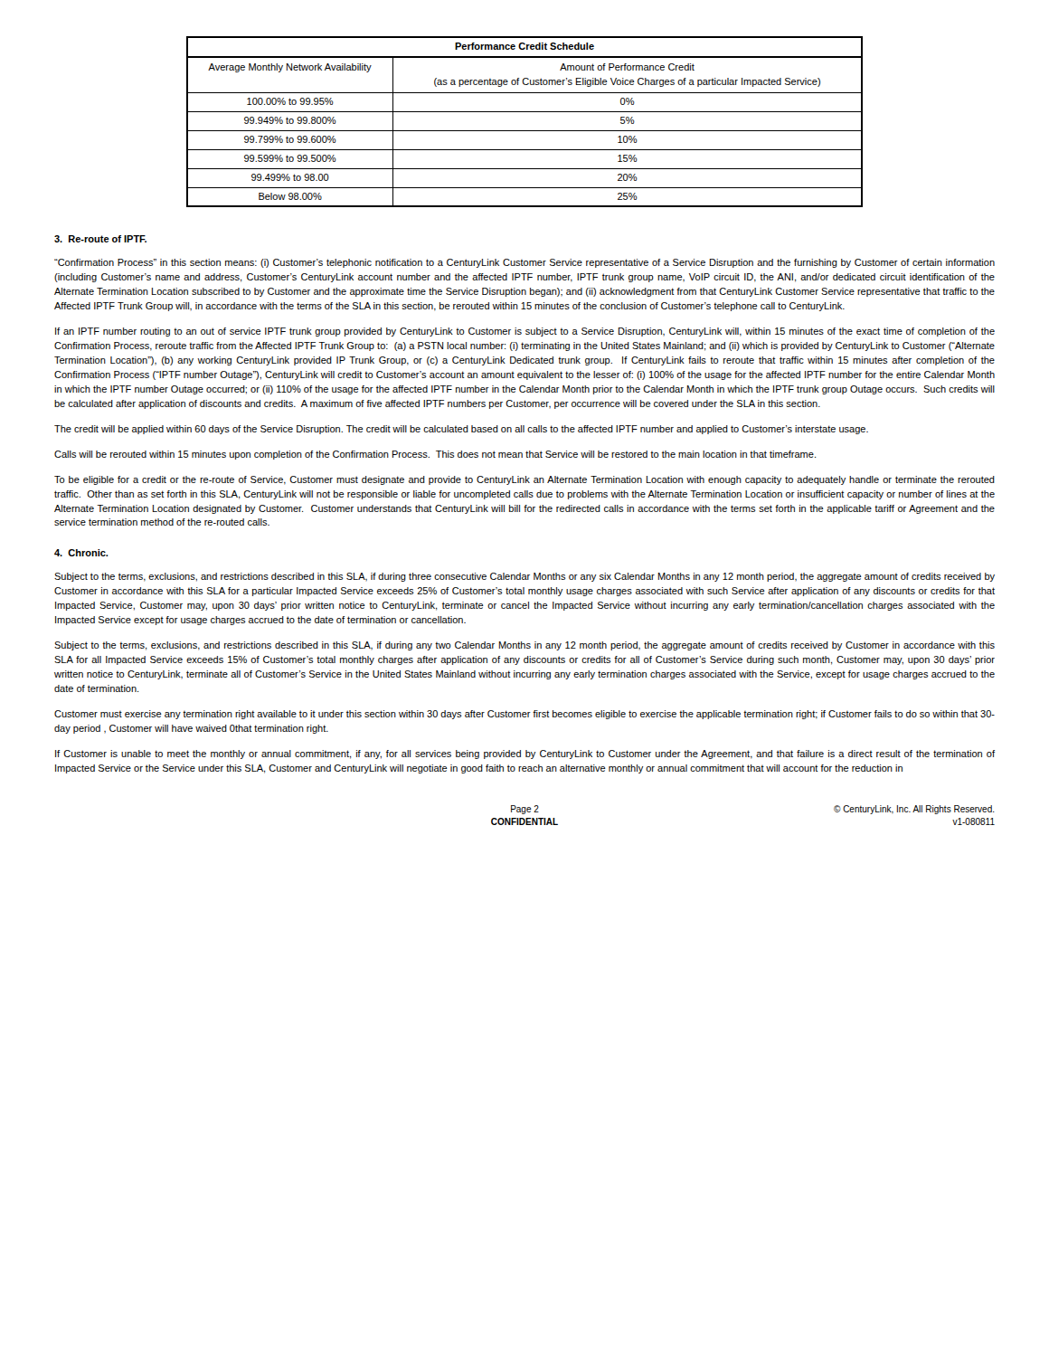| Performance Credit Schedule |
| --- |
| Average Monthly Network Availability | Amount of Performance Credit (as a percentage of Customer’s Eligible Voice Charges of a particular Impacted Service) |
| 100.00% to 99.95% | 0% |
| 99.949% to 99.800% | 5% |
| 99.799% to 99.600% | 10% |
| 99.599% to 99.500% | 15% |
| 99.499% to 98.00 | 20% |
| Below 98.00% | 25% |
3. Re-route of IPTF.
“Confirmation Process” in this section means: (i) Customer’s telephonic notification to a CenturyLink Customer Service representative of a Service Disruption and the furnishing by Customer of certain information (including Customer’s name and address, Customer’s CenturyLink account number and the affected IPTF number, IPTF trunk group name, VoIP circuit ID, the ANI, and/or dedicated circuit identification of the Alternate Termination Location subscribed to by Customer and the approximate time the Service Disruption began); and (ii) acknowledgment from that CenturyLink Customer Service representative that traffic to the Affected IPTF Trunk Group will, in accordance with the terms of the SLA in this section, be rerouted within 15 minutes of the conclusion of Customer’s telephone call to CenturyLink.
If an IPTF number routing to an out of service IPTF trunk group provided by CenturyLink to Customer is subject to a Service Disruption, CenturyLink will, within 15 minutes of the exact time of completion of the Confirmation Process, reroute traffic from the Affected IPTF Trunk Group to: (a) a PSTN local number: (i) terminating in the United States Mainland; and (ii) which is provided by CenturyLink to Customer (“Alternate Termination Location”), (b) any working CenturyLink provided IP Trunk Group, or (c) a CenturyLink Dedicated trunk group. If CenturyLink fails to reroute that traffic within 15 minutes after completion of the Confirmation Process (“IPTF number Outage”), CenturyLink will credit to Customer’s account an amount equivalent to the lesser of: (i) 100% of the usage for the affected IPTF number for the entire Calendar Month in which the IPTF number Outage occurred; or (ii) 110% of the usage for the affected IPTF number in the Calendar Month prior to the Calendar Month in which the IPTF trunk group Outage occurs. Such credits will be calculated after application of discounts and credits. A maximum of five affected IPTF numbers per Customer, per occurrence will be covered under the SLA in this section.
The credit will be applied within 60 days of the Service Disruption. The credit will be calculated based on all calls to the affected IPTF number and applied to Customer’s interstate usage.
Calls will be rerouted within 15 minutes upon completion of the Confirmation Process. This does not mean that Service will be restored to the main location in that timeframe.
To be eligible for a credit or the re-route of Service, Customer must designate and provide to CenturyLink an Alternate Termination Location with enough capacity to adequately handle or terminate the rerouted traffic. Other than as set forth in this SLA, CenturyLink will not be responsible or liable for uncompleted calls due to problems with the Alternate Termination Location or insufficient capacity or number of lines at the Alternate Termination Location designated by Customer. Customer understands that CenturyLink will bill for the redirected calls in accordance with the terms set forth in the applicable tariff or Agreement and the service termination method of the re-routed calls.
4. Chronic.
Subject to the terms, exclusions, and restrictions described in this SLA, if during three consecutive Calendar Months or any six Calendar Months in any 12 month period, the aggregate amount of credits received by Customer in accordance with this SLA for a particular Impacted Service exceeds 25% of Customer’s total monthly usage charges associated with such Service after application of any discounts or credits for that Impacted Service, Customer may, upon 30 days’ prior written notice to CenturyLink, terminate or cancel the Impacted Service without incurring any early termination/cancellation charges associated with the Impacted Service except for usage charges accrued to the date of termination or cancellation.
Subject to the terms, exclusions, and restrictions described in this SLA, if during any two Calendar Months in any 12 month period, the aggregate amount of credits received by Customer in accordance with this SLA for all Impacted Service exceeds 15% of Customer’s total monthly charges after application of any discounts or credits for all of Customer’s Service during such month, Customer may, upon 30 days’ prior written notice to CenturyLink, terminate all of Customer’s Service in the United States Mainland without incurring any early termination charges associated with the Service, except for usage charges accrued to the date of termination.
Customer must exercise any termination right available to it under this section within 30 days after Customer first becomes eligible to exercise the applicable termination right; if Customer fails to do so within that 30-day period , Customer will have waived 0that termination right.
If Customer is unable to meet the monthly or annual commitment, if any, for all services being provided by CenturyLink to Customer under the Agreement, and that failure is a direct result of the termination of Impacted Service or the Service under this SLA, Customer and CenturyLink will negotiate in good faith to reach an alternative monthly or annual commitment that will account for the reduction in
Page 2
CONFIDENTIAL
© CenturyLink, Inc. All Rights Reserved.
v1-080811